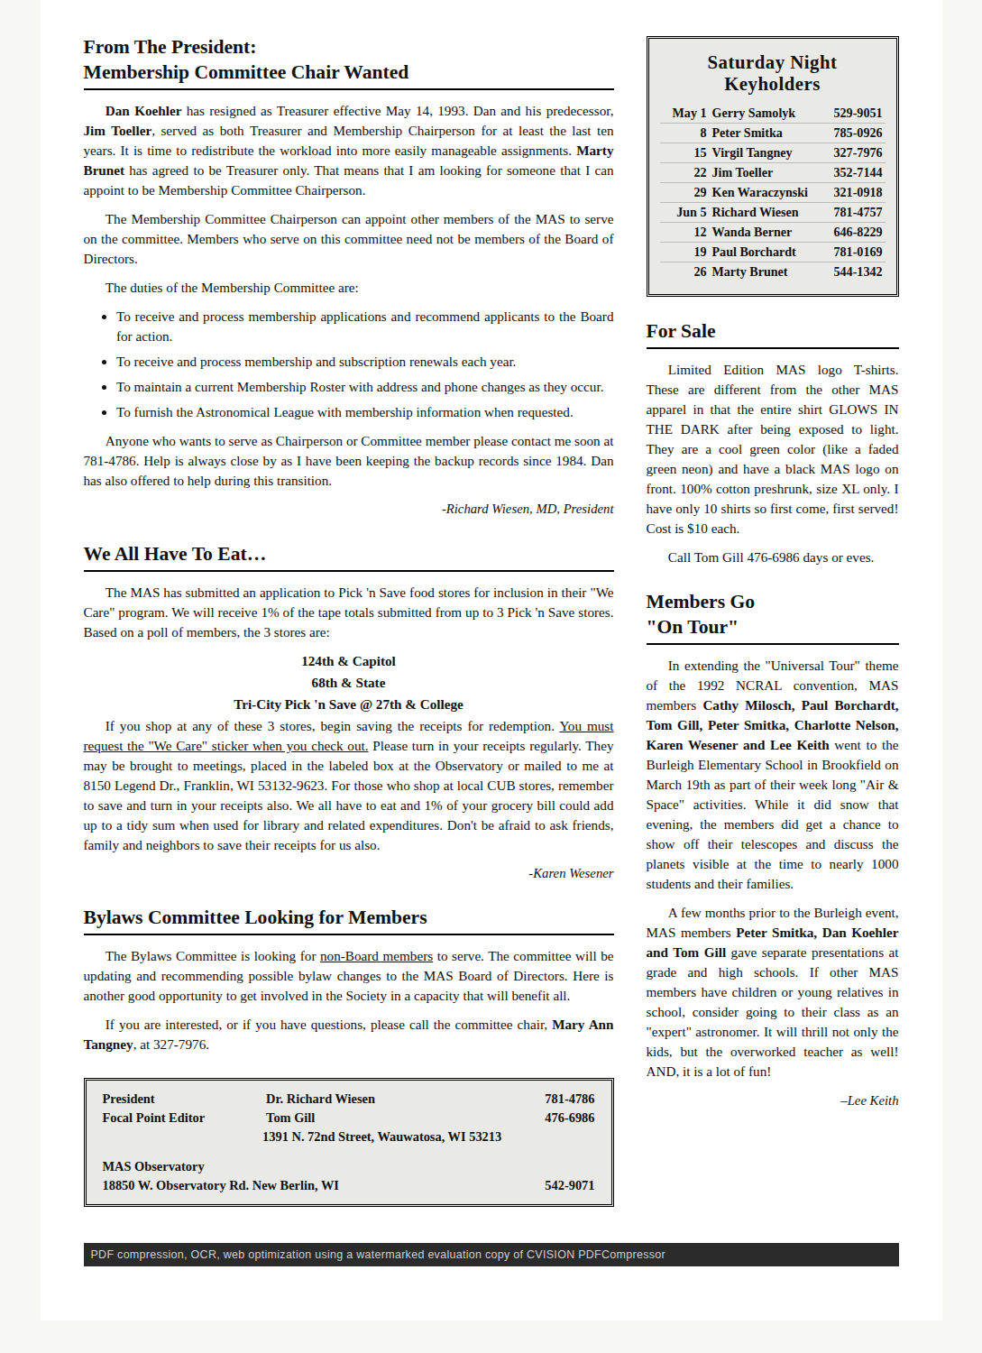From The President:
Membership Committee Chair Wanted
Dan Koehler has resigned as Treasurer effective May 14, 1993. Dan and his predecessor, Jim Toeller, served as both Treasurer and Membership Chairperson for at least the last ten years. It is time to redistribute the workload into more easily manageable assignments. Marty Brunet has agreed to be Treasurer only. That means that I am looking for someone that I can appoint to be Membership Committee Chairperson.
The Membership Committee Chairperson can appoint other members of the MAS to serve on the committee. Members who serve on this committee need not be members of the Board of Directors.
The duties of the Membership Committee are:
To receive and process membership applications and recommend applicants to the Board for action.
To receive and process membership and subscription renewals each year.
To maintain a current Membership Roster with address and phone changes as they occur.
To furnish the Astronomical League with membership information when requested.
Anyone who wants to serve as Chairperson or Committee member please contact me soon at 781-4786. Help is always close by as I have been keeping the backup records since 1984. Dan has also offered to help during this transition.
-Richard Wiesen, MD, President
We All Have To Eat…
The MAS has submitted an application to Pick 'n Save food stores for inclusion in their "We Care" program. We will receive 1% of the tape totals submitted from up to 3 Pick 'n Save stores. Based on a poll of members, the 3 stores are:
124th & Capitol
68th & State
Tri-City Pick 'n Save @ 27th & College
If you shop at any of these 3 stores, begin saving the receipts for redemption. You must request the "We Care" sticker when you check out. Please turn in your receipts regularly. They may be brought to meetings, placed in the labeled box at the Observatory or mailed to me at 8150 Legend Dr., Franklin, WI 53132-9623. For those who shop at local CUB stores, remember to save and turn in your receipts also. We all have to eat and 1% of your grocery bill could add up to a tidy sum when used for library and related expenditures. Don't be afraid to ask friends, family and neighbors to save their receipts for us also.
-Karen Wesener
Bylaws Committee Looking for Members
The Bylaws Committee is looking for non-Board members to serve. The committee will be updating and recommending possible bylaw changes to the MAS Board of Directors. Here is another good opportunity to get involved in the Society in a capacity that will benefit all.
If you are interested, or if you have questions, please call the committee chair, Mary Ann Tangney, at 327-7976.
| President | Dr. Richard Wiesen | 781-4786 |
| Focal Point Editor | Tom Gill | 476-6986 |
| | 1391 N. 72nd Street, Wauwatosa, WI 53213 |
| MAS Observatory |
| 18850 W. Observatory Rd. New Berlin, WI | 542-9071 |
Saturday Night
Keyholders
| May 1 | Gerry Samolyk | 529-9051 |
| 8 | Peter Smitka | 785-0926 |
| 15 | Virgil Tangney | 327-7976 |
| 22 | Jim Toeller | 352-7144 |
| 29 | Ken Waraczynski | 321-0918 |
| Jun 5 | Richard Wiesen | 781-4757 |
| 12 | Wanda Berner | 646-8229 |
| 19 | Paul Borchardt | 781-0169 |
| 26 | Marty Brunet | 544-1342 |
For Sale
Limited Edition MAS logo T-shirts. These are different from the other MAS apparel in that the entire shirt GLOWS IN THE DARK after being exposed to light. They are a cool green color (like a faded green neon) and have a black MAS logo on front. 100% cotton preshrunk, size XL only. I have only 10 shirts so first come, first served! Cost is $10 each.
Call Tom Gill 476-6986 days or eves.
Members Go
"On Tour"
In extending the "Universal Tour" theme of the 1992 NCRAL convention, MAS members Cathy Milosch, Paul Borchardt, Tom Gill, Peter Smitka, Charlotte Nelson, Karen Wesener and Lee Keith went to the Burleigh Elementary School in Brookfield on March 19th as part of their week long "Air & Space" activities. While it did snow that evening, the members did get a chance to show off their telescopes and discuss the planets visible at the time to nearly 1000 students and their families.
A few months prior to the Burleigh event, MAS members Peter Smitka, Dan Koehler and Tom Gill gave separate presentations at grade and high schools. If other MAS members have children or young relatives in school, consider going to their class as an "expert" astronomer. It will thrill not only the kids, but the overworked teacher as well! AND, it is a lot of fun!
–Lee Keith
PDF compression, OCR, web optimization using a watermarked evaluation copy of CVISION PDFCompressor